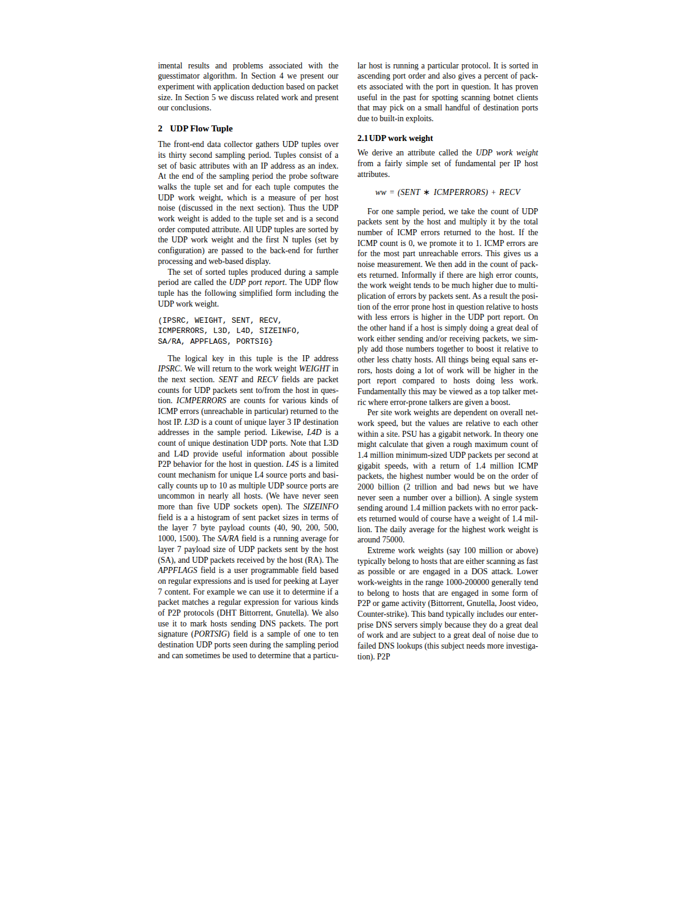imental results and problems associated with the guesstimator algorithm. In Section 4 we present our experiment with application deduction based on packet size. In Section 5 we discuss related work and present our conclusions.
2 UDP Flow Tuple
The front-end data collector gathers UDP tuples over its thirty second sampling period. Tuples consist of a set of basic attributes with an IP address as an index. At the end of the sampling period the probe software walks the tuple set and for each tuple computes the UDP work weight, which is a measure of per host noise (discussed in the next section). Thus the UDP work weight is added to the tuple set and is a second order computed attribute. All UDP tuples are sorted by the UDP work weight and the first N tuples (set by configuration) are passed to the back-end for further processing and web-based display.
The set of sorted tuples produced during a sample period are called the UDP port report. The UDP flow tuple has the following simplified form including the UDP work weight.
(IPSRC, WEIGHT, SENT, RECV, ICMPERRORS, L3D, L4D, SIZEINFO, SA/RA, APPFLAGS, PORTSIG}
The logical key in this tuple is the IP address IPSRC. We will return to the work weight WEIGHT in the next section. SENT and RECV fields are packet counts for UDP packets sent to/from the host in question. ICMPERRORS are counts for various kinds of ICMP errors (unreachable in particular) returned to the host IP. L3D is a count of unique layer 3 IP destination addresses in the sample period. Likewise, L4D is a count of unique destination UDP ports. Note that L3D and L4D provide useful information about possible P2P behavior for the host in question. L4S is a limited count mechanism for unique L4 source ports and basically counts up to 10 as multiple UDP source ports are uncommon in nearly all hosts. (We have never seen more than five UDP sockets open). The SIZEINFO field is a a histogram of sent packet sizes in terms of the layer 7 byte payload counts (40, 90, 200, 500, 1000, 1500). The SA/RA field is a running average for layer 7 payload size of UDP packets sent by the host (SA), and UDP packets received by the host (RA). The APPFLAGS field is a user programmable field based on regular expressions and is used for peeking at Layer 7 content. For example we can use it to determine if a packet matches a regular expression for various kinds of P2P protocols (DHT Bittorrent, Gnutella). We also use it to mark hosts sending DNS packets. The port signature (PORTSIG) field is a sample of one to ten destination UDP ports seen during the sampling period and can sometimes be used to determine that a particular host is running a particular protocol. It is sorted in ascending port order and also gives a percent of packets associated with the port in question. It has proven useful in the past for spotting scanning botnet clients that may pick on a small handful of destination ports due to built-in exploits.
2.1 UDP work weight
We derive an attribute called the UDP work weight from a fairly simple set of fundamental per IP host attributes.
ww = (SENT ∗ ICMPERRORS) + RECV
For one sample period, we take the count of UDP packets sent by the host and multiply it by the total number of ICMP errors returned to the host. If the ICMP count is 0, we promote it to 1. ICMP errors are for the most part unreachable errors. This gives us a noise measurement. We then add in the count of packets returned. Informally if there are high error counts, the work weight tends to be much higher due to multiplication of errors by packets sent. As a result the position of the error prone host in question relative to hosts with less errors is higher in the UDP port report. On the other hand if a host is simply doing a great deal of work either sending and/or receiving packets, we simply add those numbers together to boost it relative to other less chatty hosts. All things being equal sans errors, hosts doing a lot of work will be higher in the port report compared to hosts doing less work. Fundamentally this may be viewed as a top talker metric where error-prone talkers are given a boost.
Per site work weights are dependent on overall network speed, but the values are relative to each other within a site. PSU has a gigabit network. In theory one might calculate that given a rough maximum count of 1.4 million minimum-sized UDP packets per second at gigabit speeds, with a return of 1.4 million ICMP packets, the highest number would be on the order of 2000 billion (2 trillion and bad news but we have never seen a number over a billion). A single system sending around 1.4 million packets with no error packets returned would of course have a weight of 1.4 million. The daily average for the highest work weight is around 75000.
Extreme work weights (say 100 million or above) typically belong to hosts that are either scanning as fast as possible or are engaged in a DOS attack. Lower work-weights in the range 1000-200000 generally tend to belong to hosts that are engaged in some form of P2P or game activity (Bittorrent, Gnutella, Joost video, Counter-strike). This band typically includes our enterprise DNS servers simply because they do a great deal of work and are subject to a great deal of noise due to failed DNS lookups (this subject needs more investigation). P2P